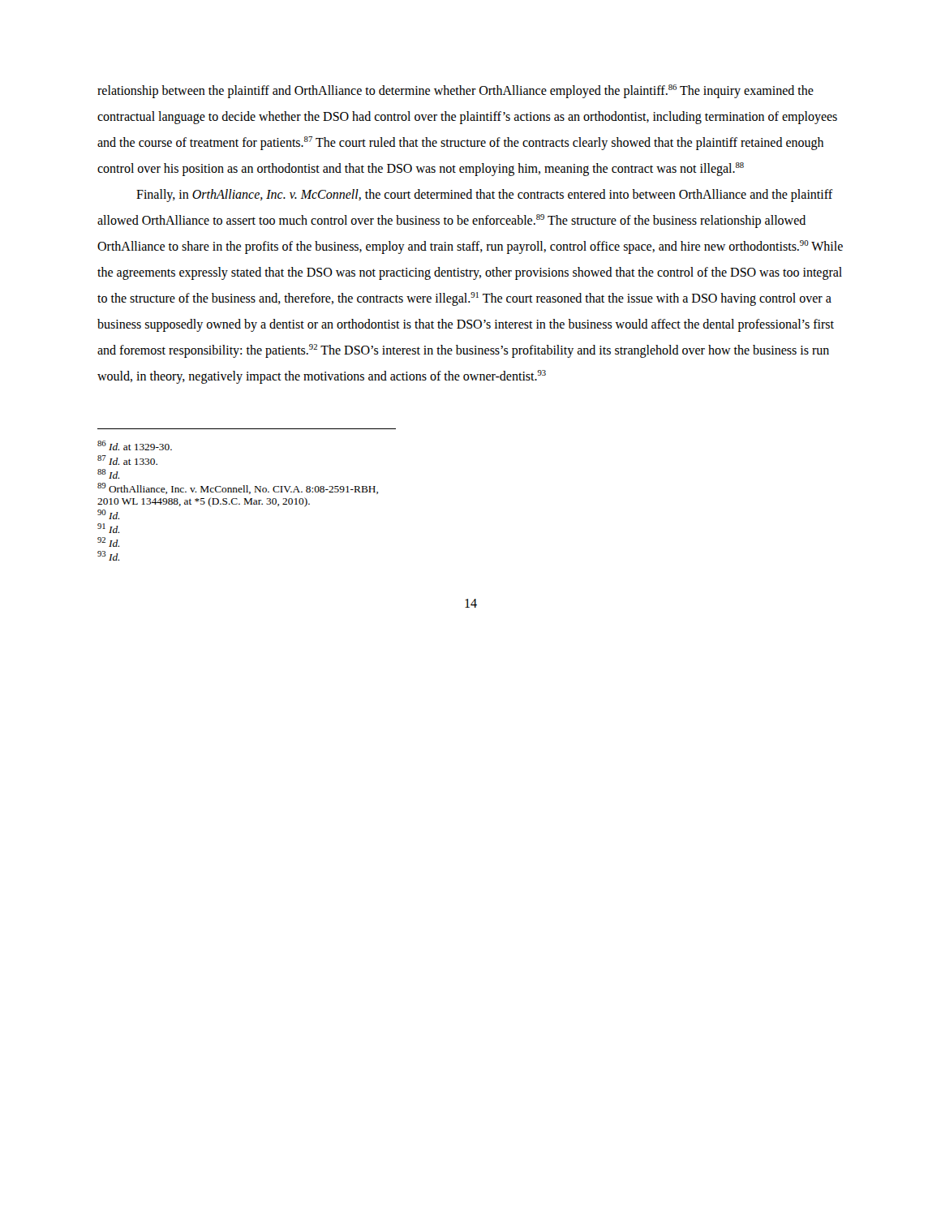relationship between the plaintiff and OrthAlliance to determine whether OrthAlliance employed the plaintiff.86 The inquiry examined the contractual language to decide whether the DSO had control over the plaintiff’s actions as an orthodontist, including termination of employees and the course of treatment for patients.87 The court ruled that the structure of the contracts clearly showed that the plaintiff retained enough control over his position as an orthodontist and that the DSO was not employing him, meaning the contract was not illegal.88
Finally, in OrthAlliance, Inc. v. McConnell, the court determined that the contracts entered into between OrthAlliance and the plaintiff allowed OrthAlliance to assert too much control over the business to be enforceable.89 The structure of the business relationship allowed OrthAlliance to share in the profits of the business, employ and train staff, run payroll, control office space, and hire new orthodontists.90 While the agreements expressly stated that the DSO was not practicing dentistry, other provisions showed that the control of the DSO was too integral to the structure of the business and, therefore, the contracts were illegal.91 The court reasoned that the issue with a DSO having control over a business supposedly owned by a dentist or an orthodontist is that the DSO’s interest in the business would affect the dental professional’s first and foremost responsibility: the patients.92 The DSO’s interest in the business’s profitability and its stranglehold over how the business is run would, in theory, negatively impact the motivations and actions of the owner-dentist.93
86 Id. at 1329-30.
87 Id. at 1330.
88 Id.
89 OrthAlliance, Inc. v. McConnell, No. CIV.A. 8:08-2591-RBH, 2010 WL 1344988, at *5 (D.S.C. Mar. 30, 2010).
90 Id.
91 Id.
92 Id.
93 Id.
14